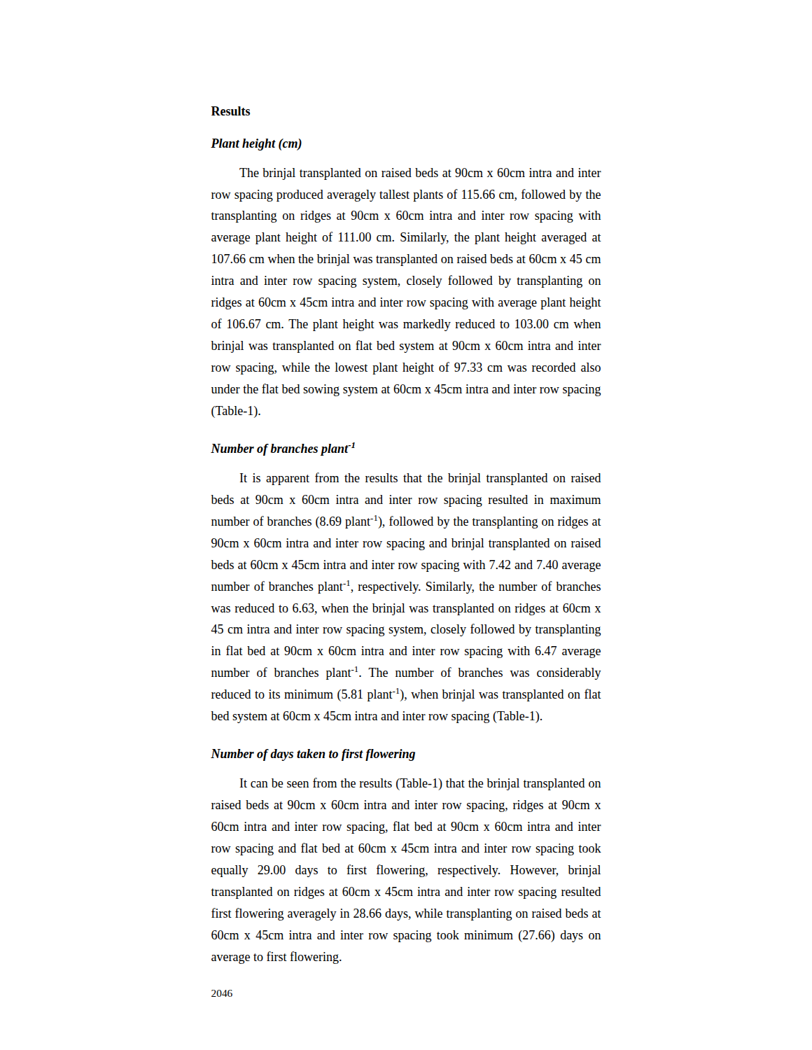Results
Plant height (cm)
The brinjal transplanted on raised beds at 90cm x 60cm intra and inter row spacing produced averagely tallest plants of 115.66 cm, followed by the transplanting on ridges at 90cm x 60cm intra and inter row spacing with average plant height of 111.00 cm. Similarly, the plant height averaged at 107.66 cm when the brinjal was transplanted on raised beds at 60cm x 45 cm intra and inter row spacing system, closely followed by transplanting on ridges at 60cm x 45cm intra and inter row spacing with average plant height of 106.67 cm. The plant height was markedly reduced to 103.00 cm when brinjal was transplanted on flat bed system at 90cm x 60cm intra and inter row spacing, while the lowest plant height of 97.33 cm was recorded also under the flat bed sowing system at 60cm x 45cm intra and inter row spacing (Table-1).
Number of branches plant-1
It is apparent from the results that the brinjal transplanted on raised beds at 90cm x 60cm intra and inter row spacing resulted in maximum number of branches (8.69 plant-1), followed by the transplanting on ridges at 90cm x 60cm intra and inter row spacing and brinjal transplanted on raised beds at 60cm x 45cm intra and inter row spacing with 7.42 and 7.40 average number of branches plant-1, respectively. Similarly, the number of branches was reduced to 6.63, when the brinjal was transplanted on ridges at 60cm x 45 cm intra and inter row spacing system, closely followed by transplanting in flat bed at 90cm x 60cm intra and inter row spacing with 6.47 average number of branches plant-1. The number of branches was considerably reduced to its minimum (5.81 plant-1), when brinjal was transplanted on flat bed system at 60cm x 45cm intra and inter row spacing (Table-1).
Number of days taken to first flowering
It can be seen from the results (Table-1) that the brinjal transplanted on raised beds at 90cm x 60cm intra and inter row spacing, ridges at 90cm x 60cm intra and inter row spacing, flat bed at 90cm x 60cm intra and inter row spacing and flat bed at 60cm x 45cm intra and inter row spacing took equally 29.00 days to first flowering, respectively. However, brinjal transplanted on ridges at 60cm x 45cm intra and inter row spacing resulted first flowering averagely in 28.66 days, while transplanting on raised beds at 60cm x 45cm intra and inter row spacing took minimum (27.66) days on average to first flowering.
2046